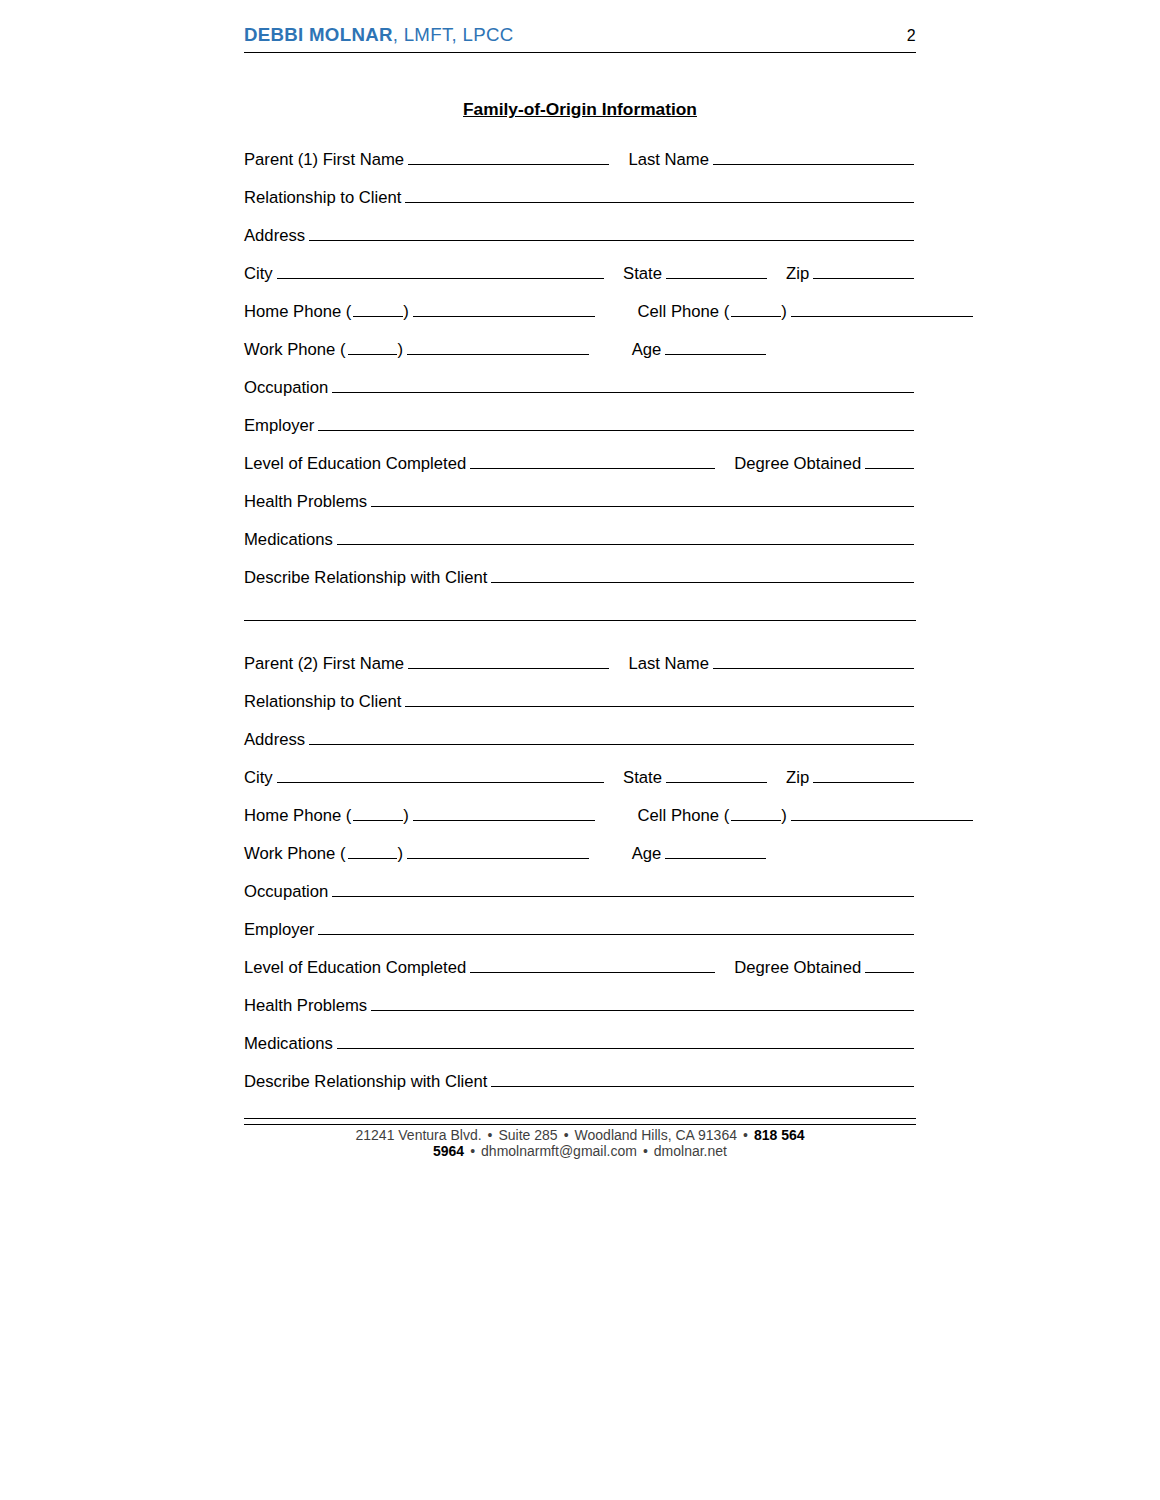DEBBI MOLNAR, LMFT, LPCC
2
Family-of-Origin Information
Parent (1) First Name Last Name
Relationship to Client
Address
City State Zip
Home Phone ( ) Cell Phone ( )
Work Phone ( ) Age
Occupation
Employer
Level of Education Completed Degree Obtained
Health Problems
Medications
Describe Relationship with Client
Parent (2) First Name Last Name
Relationship to Client
Address
City State Zip
Home Phone ( ) Cell Phone ( )
Work Phone ( ) Age
Occupation
Employer
Level of Education Completed Degree Obtained
Health Problems
Medications
Describe Relationship with Client
21241 Ventura Blvd.•Suite 285•Woodland Hills, CA 91364•818 564 5964•dhmolnarmft@gmail.com•dmolnar.net